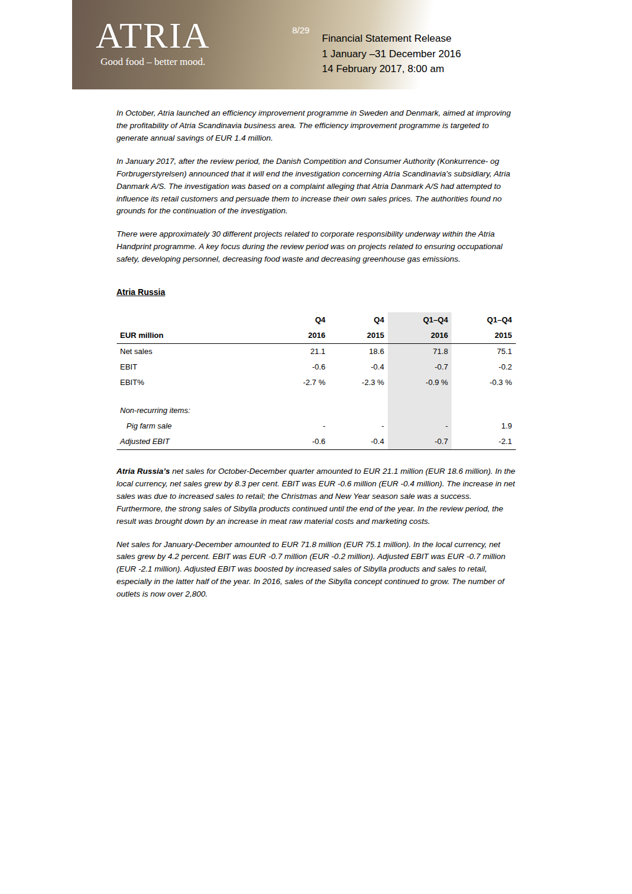ATRIA
Good food – better mood.
8/29
Financial Statement Release
1 January –31 December 2016
14 February 2017, 8:00 am
In October, Atria launched an efficiency improvement programme in Sweden and Denmark, aimed at improving the profitability of Atria Scandinavia business area. The efficiency improvement programme is targeted to generate annual savings of EUR 1.4 million.
In January 2017, after the review period, the Danish Competition and Consumer Authority (Konkurrence- og Forbrugerstyrelsen) announced that it will end the investigation concerning Atria Scandinavia's subsidiary, Atria Danmark A/S. The investigation was based on a complaint alleging that Atria Danmark A/S had attempted to influence its retail customers and persuade them to increase their own sales prices. The authorities found no grounds for the continuation of the investigation.
There were approximately 30 different projects related to corporate responsibility underway within the Atria Handprint programme. A key focus during the review period was on projects related to ensuring occupational safety, developing personnel, decreasing food waste and decreasing greenhouse gas emissions.
Atria Russia
| | Q4 | Q4 | Q1–Q4 | Q1–Q4 |
| --- | --- | --- | --- | --- |
| EUR million | 2016 | 2015 | 2016 | 2015 |
| Net sales | 21.1 | 18.6 | 71.8 | 75.1 |
| EBIT | -0.6 | -0.4 | -0.7 | -0.2 |
| EBIT% | -2.7 % | -2.3 % | -0.9 % | -0.3 % |
| Non-recurring items: | | | | |
| Pig farm sale | - | - | - | 1.9 |
| Adjusted EBIT | -0.6 | -0.4 | -0.7 | -2.1 |
Atria Russia’s net sales for October-December quarter amounted to EUR 21.1 million (EUR 18.6 million). In the local currency, net sales grew by 8.3 per cent. EBIT was EUR -0.6 million (EUR -0.4 million). The increase in net sales was due to increased sales to retail; the Christmas and New Year season sale was a success. Furthermore, the strong sales of Sibylla products continued until the end of the year. In the review period, the result was brought down by an increase in meat raw material costs and marketing costs.
Net sales for January-December amounted to EUR 71.8 million (EUR 75.1 million). In the local currency, net sales grew by 4.2 percent. EBIT was EUR -0.7 million (EUR -0.2 million). Adjusted EBIT was EUR -0.7 million (EUR -2.1 million). Adjusted EBIT was boosted by increased sales of Sibylla products and sales to retail, especially in the latter half of the year. In 2016, sales of the Sibylla concept continued to grow. The number of outlets is now over 2,800.